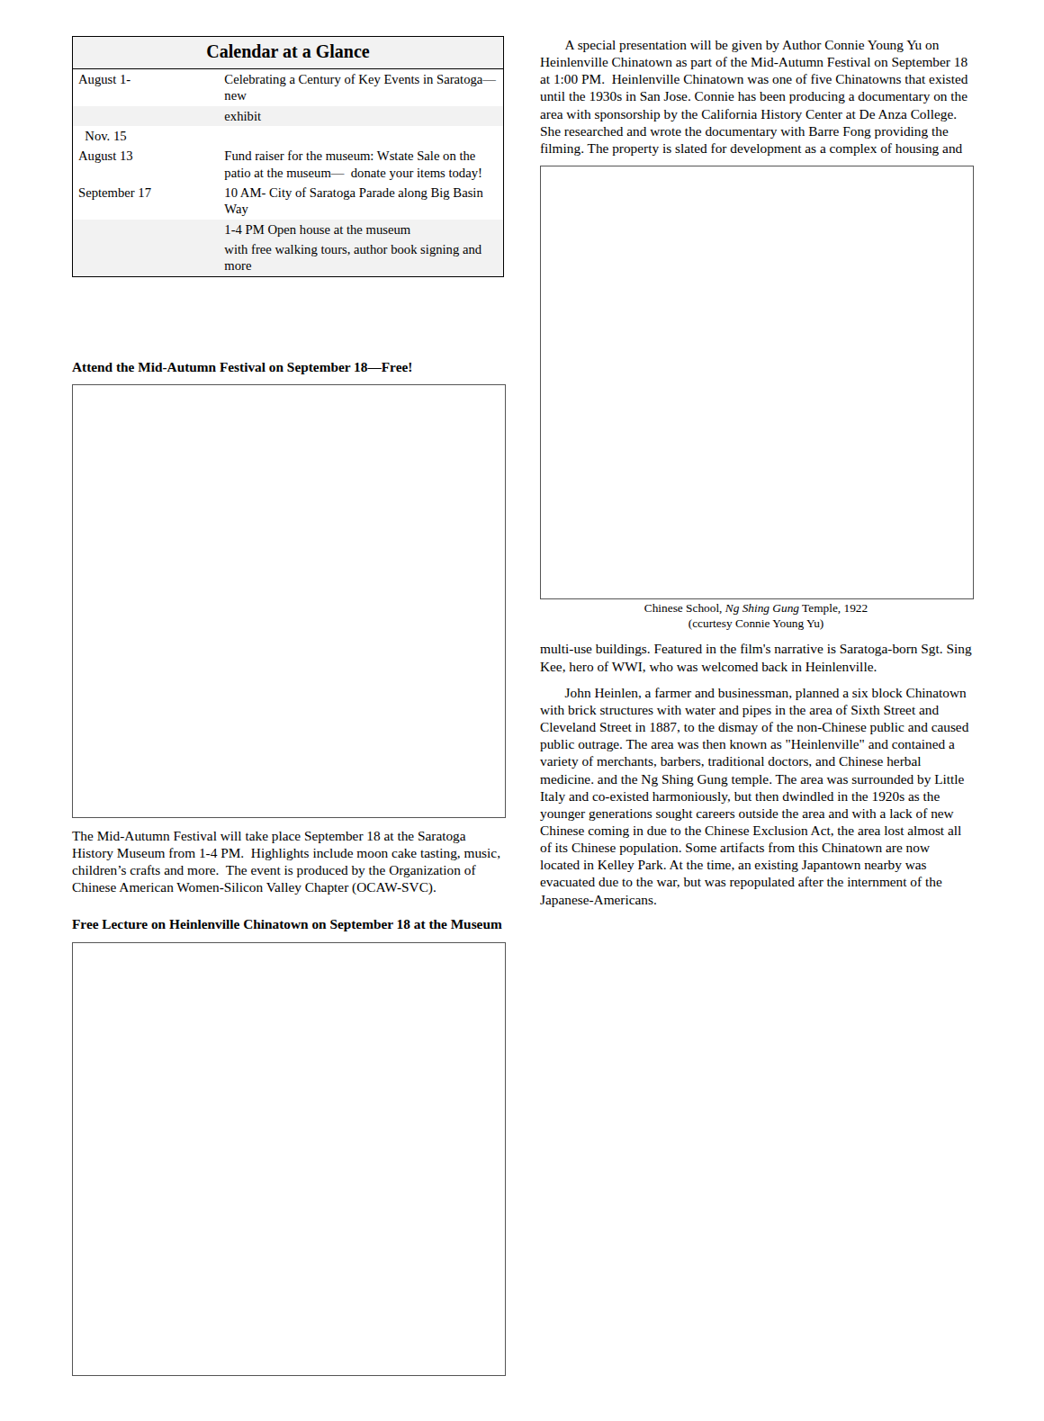Calendar at a Glance
| August 1- | Celebrating a Century of Key Events in Saratoga—new |
| | exhibit |
| Nov. 15 | |
| August 13 | Fund raiser for the museum: Wstate Sale on the patio at the museum— donate your items today! |
| September 17 | 10 AM- City of Saratoga Parade along Big Basin Way |
| | 1-4 PM Open house at the museum |
| | with free walking tours, author book signing and more |
Attend the Mid-Autumn Festival on September 18—Free!
The Mid-Autumn Festival will take place September 18 at the Saratoga History Museum from 1-4 PM. Highlights include moon cake tasting, music, children’s crafts and more. The event is produced by the Organization of Chinese American Women-Silicon Valley Chapter (OCAW-SVC).
Free Lecture on Heinlenville Chinatown on September 18 at the Museum
A special presentation will be given by Author Connie Young Yu on Heinlenville Chinatown as part of the Mid-Autumn Festival on September 18 at 1:00 PM. Heinlenville Chinatown was one of five Chinatowns that existed until the 1930s in San Jose. Connie has been producing a documentary on the area with sponsorship by the California History Center at De Anza College. She researched and wrote the documentary with Barre Fong providing the filming. The property is slated for development as a complex of housing and
Chinese School, Ng Shing Gung Temple, 1922
(ccurtesy Connie Young Yu)
multi-use buildings. Featured in the film's narrative is Saratoga-born Sgt. Sing Kee, hero of WWI, who was welcomed back in Heinlenville.
John Heinlen, a farmer and businessman, planned a six block Chinatown with brick structures with water and pipes in the area of Sixth Street and Cleveland Street in 1887, to the dismay of the non-Chinese public and caused public outrage. The area was then known as "Heinlenville" and contained a variety of merchants, barbers, traditional doctors, and Chinese herbal medicine. and the Ng Shing Gung temple. The area was surrounded by Little Italy and co-existed harmoniously, but then dwindled in the 1920s as the younger generations sought careers outside the area and with a lack of new Chinese coming in due to the Chinese Exclusion Act, the area lost almost all of its Chinese population. Some artifacts from this Chinatown are now located in Kelley Park. At the time, an existing Japantown nearby was evacuated due to the war, but was repopulated after the internment of the Japanese-Americans.